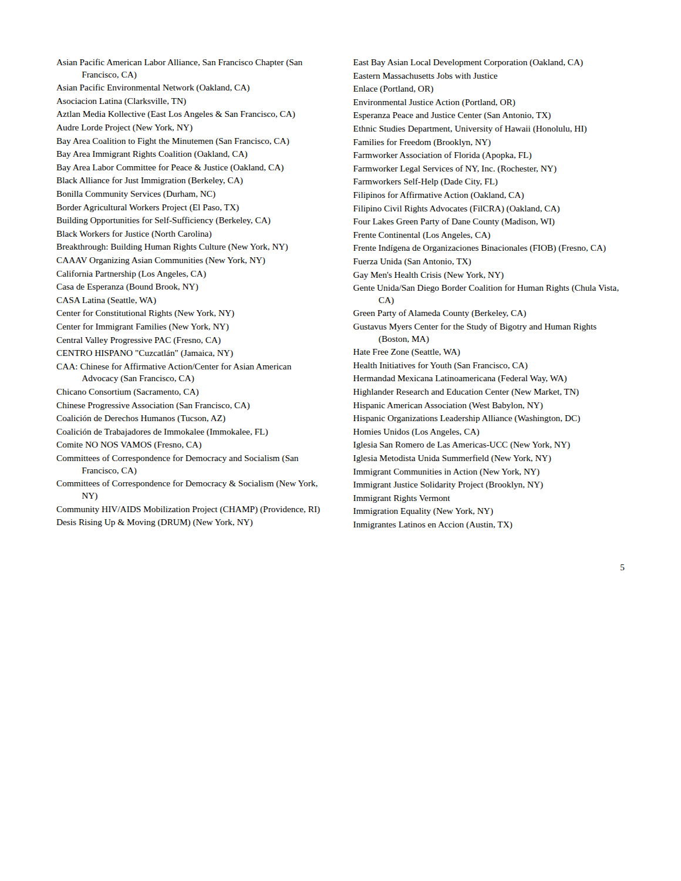Asian Pacific American Labor Alliance, San Francisco Chapter (San Francisco, CA)
Asian Pacific Environmental Network (Oakland, CA)
Asociacion Latina (Clarksville, TN)
Aztlan Media Kollective (East Los Angeles & San Francisco, CA)
Audre Lorde Project (New York, NY)
Bay Area Coalition to Fight the Minutemen (San Francisco, CA)
Bay Area Immigrant Rights Coalition (Oakland, CA)
Bay Area Labor Committee for Peace & Justice (Oakland, CA)
Black Alliance for Just Immigration (Berkeley, CA)
Bonilla Community Services (Durham, NC)
Border Agricultural Workers Project (El Paso, TX)
Building Opportunities for Self-Sufficiency (Berkeley, CA)
Black Workers for Justice (North Carolina)
Breakthrough: Building Human Rights Culture (New York, NY)
CAAAV Organizing Asian Communities (New York, NY)
California Partnership (Los Angeles, CA)
Casa de Esperanza (Bound Brook, NY)
CASA Latina (Seattle, WA)
Center for Constitutional Rights (New York, NY)
Center for Immigrant Families (New York, NY)
Central Valley Progressive PAC (Fresno, CA)
CENTRO HISPANO "Cuzcatlán" (Jamaica, NY)
CAA: Chinese for Affirmative Action/Center for Asian American Advocacy (San Francisco, CA)
Chicano Consortium (Sacramento, CA)
Chinese Progressive Association (San Francisco, CA)
Coalición de Derechos Humanos (Tucson, AZ)
Coalición de Trabajadores de Immokalee (Immokalee, FL)
Comite NO NOS VAMOS (Fresno, CA)
Committees of Correspondence for Democracy and Socialism (San Francisco, CA)
Committees of Correspondence for Democracy & Socialism (New York, NY)
Community HIV/AIDS Mobilization Project (CHAMP) (Providence, RI)
Desis Rising Up & Moving (DRUM) (New York, NY)
East Bay Asian Local Development Corporation (Oakland, CA)
Eastern Massachusetts Jobs with Justice
Enlace (Portland, OR)
Environmental Justice Action (Portland, OR)
Esperanza Peace and Justice Center (San Antonio, TX)
Ethnic Studies Department, University of Hawaii (Honolulu, HI)
Families for Freedom (Brooklyn, NY)
Farmworker Association of Florida (Apopka, FL)
Farmworker Legal Services of NY, Inc. (Rochester, NY)
Farmworkers Self-Help (Dade City, FL)
Filipinos for Affirmative Action (Oakland, CA)
Filipino Civil Rights Advocates (FilCRA) (Oakland, CA)
Four Lakes Green Party of Dane County (Madison, WI)
Frente Continental (Los Angeles, CA)
Frente Indígena de Organizaciones Binacionales (FIOB) (Fresno, CA)
Fuerza Unida (San Antonio, TX)
Gay Men's Health Crisis (New York, NY)
Gente Unida/San Diego Border Coalition for Human Rights (Chula Vista, CA)
Green Party of Alameda County (Berkeley, CA)
Gustavus Myers Center for the Study of Bigotry and Human Rights (Boston, MA)
Hate Free Zone (Seattle, WA)
Health Initiatives for Youth (San Francisco, CA)
Hermandad Mexicana Latinoamericana (Federal Way, WA)
Highlander Research and Education Center (New Market, TN)
Hispanic American Association (West Babylon, NY)
Hispanic Organizations Leadership Alliance (Washington, DC)
Homies Unidos (Los Angeles, CA)
Iglesia San Romero de Las Americas-UCC (New York, NY)
Iglesia Metodista Unida Summerfield (New York, NY)
Immigrant Communities in Action (New York, NY)
Immigrant Justice Solidarity Project (Brooklyn, NY)
Immigrant Rights Vermont
Immigration Equality (New York, NY)
Inmigrantes Latinos en Accion (Austin, TX)
5